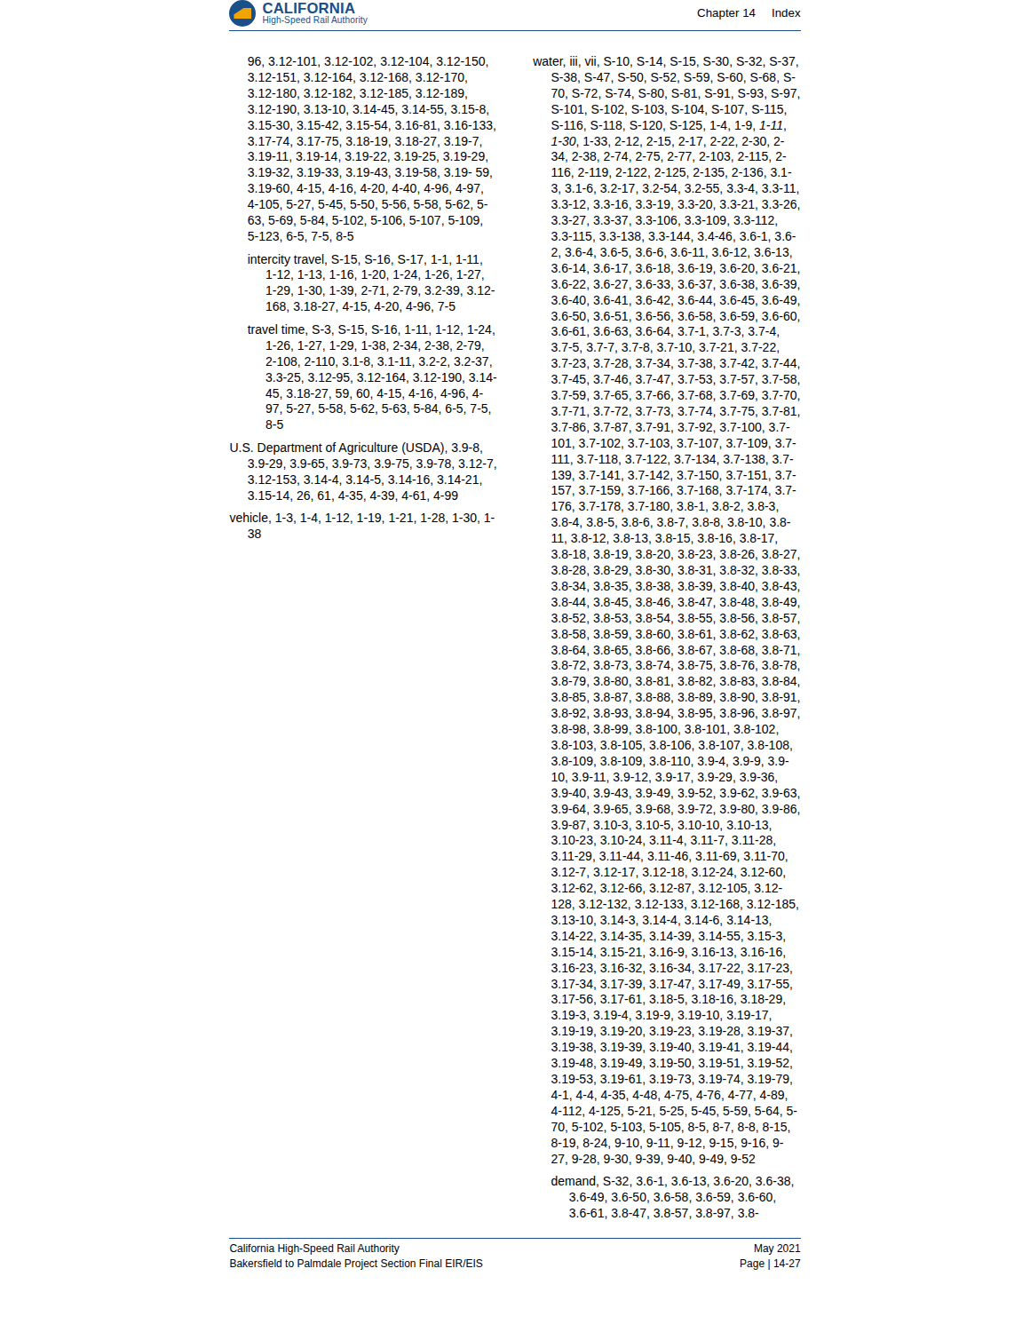CALIFORNIA
High-Speed Rail Authority
Chapter 14 Index
96, 3.12-101, 3.12-102, 3.12-104, 3.12-150, 3.12-151, 3.12-164, 3.12-168, 3.12-170, 3.12-180, 3.12-182, 3.12-185, 3.12-189, 3.12-190, 3.13-10, 3.14-45, 3.14-55, 3.15-8, 3.15-30, 3.15-42, 3.15-54, 3.16-81, 3.16-133, 3.17-74, 3.17-75, 3.18-19, 3.18-27, 3.19-7, 3.19-11, 3.19-14, 3.19-22, 3.19-25, 3.19-29, 3.19-32, 3.19-33, 3.19-43, 3.19-58, 3.19- 59, 3.19-60, 4-15, 4-16, 4-20, 4-40, 4-96, 4-97, 4-105, 5-27, 5-45, 5-50, 5-56, 5-58, 5-62, 5-63, 5-69, 5-84, 5-102, 5-106, 5-107, 5-109, 5-123, 6-5, 7-5, 8-5
intercity travel, S-15, S-16, S-17, 1-1, 1-11, 1-12, 1-13, 1-16, 1-20, 1-24, 1-26, 1-27, 1-29, 1-30, 1-39, 2-71, 2-79, 3.2-39, 3.12-168, 3.18-27, 4-15, 4-20, 4-96, 7-5
travel time, S-3, S-15, S-16, 1-11, 1-12, 1-24, 1-26, 1-27, 1-29, 1-38, 2-34, 2-38, 2-79, 2-108, 2-110, 3.1-8, 3.1-11, 3.2-2, 3.2-37, 3.3-25, 3.12-95, 3.12-164, 3.12-190, 3.14-45, 3.18-27, 59, 60, 4-15, 4-16, 4-96, 4-97, 5-27, 5-58, 5-62, 5-63, 5-84, 6-5, 7-5, 8-5
U.S. Department of Agriculture (USDA), 3.9-8, 3.9-29, 3.9-65, 3.9-73, 3.9-75, 3.9-78, 3.12-7, 3.12-153, 3.14-4, 3.14-5, 3.14-16, 3.14-21, 3.15-14, 26, 61, 4-35, 4-39, 4-61, 4-99
vehicle, 1-3, 1-4, 1-12, 1-19, 1-21, 1-28, 1-30, 1-38
water, iii, vii, S-10, S-14, S-15, S-30, S-32, S-37, S-38, S-47, S-50, S-52, S-59, S-60, S-68, S-70, S-72, S-74, S-80, S-81, S-91, S-93, S-97, S-101, S-102, S-103, S-104, S-107, S-115, S-116, S-118, S-120, S-125, 1-4, 1-9, 1-11, 1-30, 1-33, 2-12, 2-15, 2-17, 2-22, 2-30, 2-34, 2-38, 2-74, 2-75, 2-77, 2-103, 2-115, 2-116, 2-119, 2-122, 2-125, 2-135, 2-136, 3.1-3, 3.1-6, 3.2-17, 3.2-54, 3.2-55, 3.3-4, 3.3-11, 3.3-12, 3.3-16, 3.3-19, 3.3-20, 3.3-21, 3.3-26, 3.3-27, 3.3-37, 3.3-106, 3.3-109, 3.3-112, 3.3-115, 3.3-138, 3.3-144, 3.4-46, 3.6-1, 3.6-2, 3.6-4, 3.6-5, 3.6-6, 3.6-11, 3.6-12, 3.6-13, 3.6-14, 3.6-17, 3.6-18, 3.6-19, 3.6-20, 3.6-21, 3.6-22, 3.6-27, 3.6-33, 3.6-37, 3.6-38, 3.6-39, 3.6-40, 3.6-41, 3.6-42, 3.6-44, 3.6-45, 3.6-49, 3.6-50, 3.6-51, 3.6-56, 3.6-58, 3.6-59, 3.6-60, 3.6-61, 3.6-63, 3.6-64, 3.7-1, 3.7-3, 3.7-4, 3.7-5, 3.7-7, 3.7-8, 3.7-10, 3.7-21, 3.7-22, 3.7-23, 3.7-28, 3.7-34, 3.7-38, 3.7-42, 3.7-44, 3.7-45, 3.7-46, 3.7-47, 3.7-53, 3.7-57, 3.7-58, 3.7-59, 3.7-65, 3.7-66, 3.7-68, 3.7-69, 3.7-70, 3.7-71, 3.7-72, 3.7-73, 3.7-74, 3.7-75, 3.7-81, 3.7-86, 3.7-87, 3.7-91, 3.7-92, 3.7-100, 3.7-101, 3.7-102, 3.7-103, 3.7-107, 3.7-109, 3.7-111, 3.7-118, 3.7-122, 3.7-134, 3.7-138, 3.7-139, 3.7-141, 3.7-142, 3.7-150, 3.7-151, 3.7-157, 3.7-159, 3.7-166, 3.7-168, 3.7-174, 3.7-176, 3.7-178, 3.7-180, 3.8-1, 3.8-2, 3.8-3, 3.8-4, 3.8-5, 3.8-6, 3.8-7, 3.8-8, 3.8-10, 3.8-11, 3.8-12, 3.8-13, 3.8-15, 3.8-16, 3.8-17, 3.8-18, 3.8-19, 3.8-20, 3.8-23, 3.8-26, 3.8-27, 3.8-28, 3.8-29, 3.8-30, 3.8-31, 3.8-32, 3.8-33, 3.8-34, 3.8-35, 3.8-38, 3.8-39, 3.8-40, 3.8-43, 3.8-44, 3.8-45, 3.8-46, 3.8-47, 3.8-48, 3.8-49, 3.8-52, 3.8-53, 3.8-54, 3.8-55, 3.8-56, 3.8-57, 3.8-58, 3.8-59, 3.8-60, 3.8-61, 3.8-62, 3.8-63, 3.8-64, 3.8-65, 3.8-66, 3.8-67, 3.8-68, 3.8-71, 3.8-72, 3.8-73, 3.8-74, 3.8-75, 3.8-76, 3.8-78, 3.8-79, 3.8-80, 3.8-81, 3.8-82, 3.8-83, 3.8-84, 3.8-85, 3.8-87, 3.8-88, 3.8-89, 3.8-90, 3.8-91, 3.8-92, 3.8-93, 3.8-94, 3.8-95, 3.8-96, 3.8-97, 3.8-98, 3.8-99, 3.8-100, 3.8-101, 3.8-102, 3.8-103, 3.8-105, 3.8-106, 3.8-107, 3.8-108, 3.8-109, 3.8-109, 3.8-110, 3.9-4, 3.9-9, 3.9-10, 3.9-11, 3.9-12, 3.9-17, 3.9-29, 3.9-36, 3.9-40, 3.9-43, 3.9-49, 3.9-52, 3.9-62, 3.9-63, 3.9-64, 3.9-65, 3.9-68, 3.9-72, 3.9-80, 3.9-86, 3.9-87, 3.10-3, 3.10-5, 3.10-10, 3.10-13, 3.10-23, 3.10-24, 3.11-4, 3.11-7, 3.11-28, 3.11-29, 3.11-44, 3.11-46, 3.11-69, 3.11-70, 3.12-7, 3.12-17, 3.12-18, 3.12-24, 3.12-60, 3.12-62, 3.12-66, 3.12-87, 3.12-105, 3.12-128, 3.12-132, 3.12-133, 3.12-168, 3.12-185, 3.13-10, 3.14-3, 3.14-4, 3.14-6, 3.14-13, 3.14-22, 3.14-35, 3.14-39, 3.14-55, 3.15-3, 3.15-14, 3.15-21, 3.16-9, 3.16-13, 3.16-16, 3.16-23, 3.16-32, 3.16-34, 3.17-22, 3.17-23, 3.17-34, 3.17-39, 3.17-47, 3.17-49, 3.17-55, 3.17-56, 3.17-61, 3.18-5, 3.18-16, 3.18-29, 3.19-3, 3.19-4, 3.19-9, 3.19-10, 3.19-17, 3.19-19, 3.19-20, 3.19-23, 3.19-28, 3.19-37, 3.19-38, 3.19-39, 3.19-40, 3.19-41, 3.19-44, 3.19-48, 3.19-49, 3.19-50, 3.19-51, 3.19-52, 3.19-53, 3.19-61, 3.19-73, 3.19-74, 3.19-79, 4-1, 4-4, 4-35, 4-48, 4-75, 4-76, 4-77, 4-89, 4-112, 4-125, 5-21, 5-25, 5-45, 5-59, 5-64, 5-70, 5-102, 5-103, 5-105, 8-5, 8-7, 8-8, 8-15, 8-19, 8-24, 9-10, 9-11, 9-12, 9-15, 9-16, 9-27, 9-28, 9-30, 9-39, 9-40, 9-49, 9-52
demand, S-32, 3.6-1, 3.6-13, 3.6-20, 3.6-38, 3.6-49, 3.6-50, 3.6-58, 3.6-59, 3.6-60, 3.6-61, 3.8-47, 3.8-57, 3.8-97, 3.8-
California High-Speed Rail Authority May 2021
Bakersfield to Palmdale Project Section Final EIR/EIS Page | 14-27